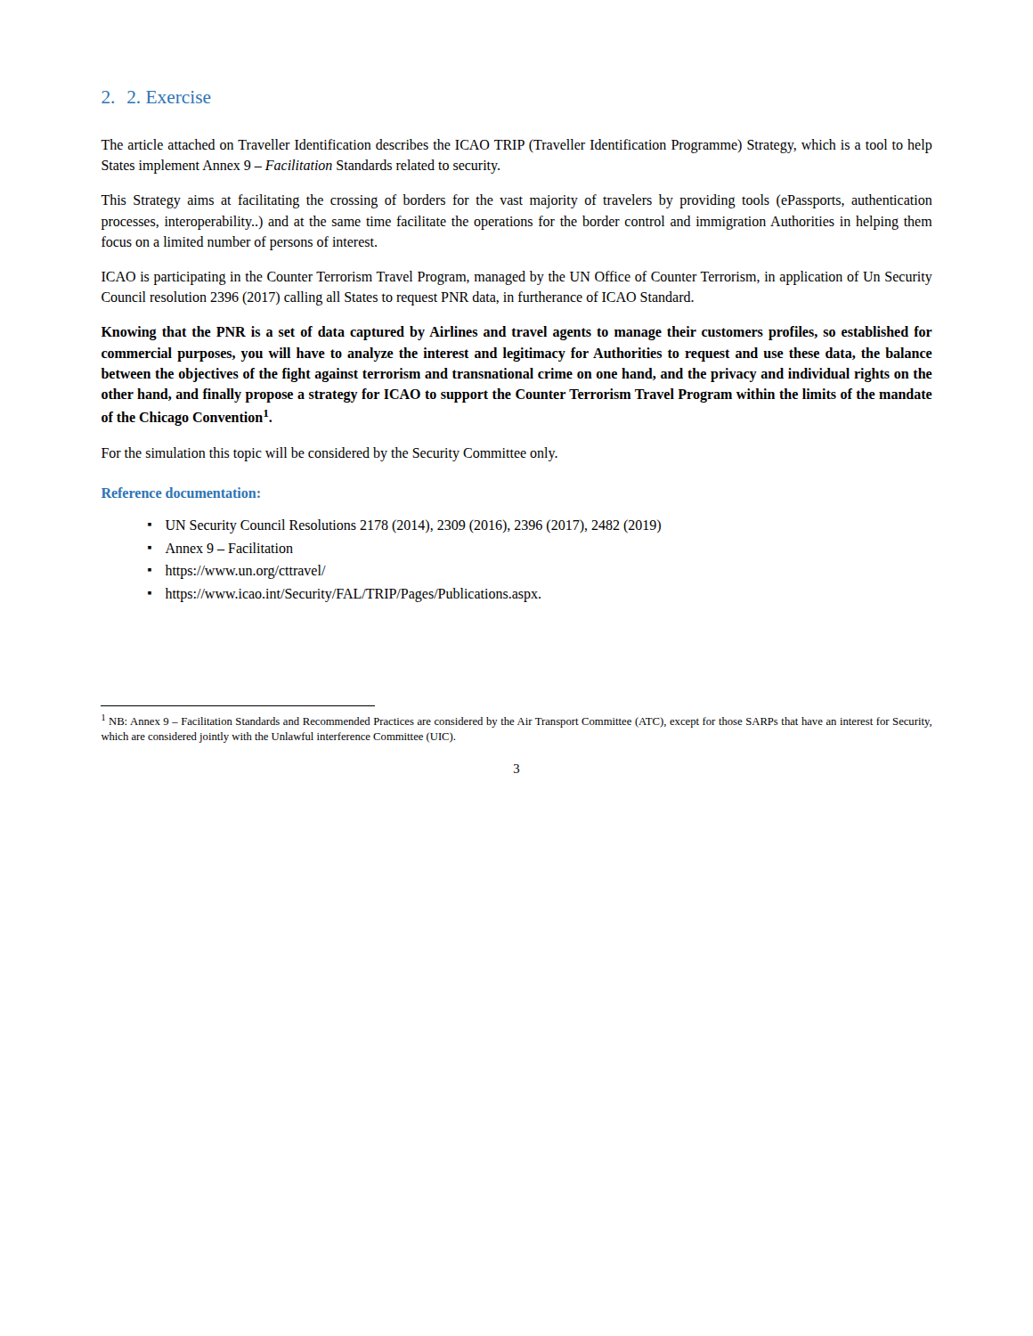2. 2. Exercise
The article attached on Traveller Identification describes the ICAO TRIP (Traveller Identification Programme) Strategy, which is a tool to help States implement Annex 9 – Facilitation Standards related to security.
This Strategy aims at facilitating the crossing of borders for the vast majority of travelers by providing tools (ePassports, authentication processes, interoperability..) and at the same time facilitate the operations for the border control and immigration Authorities in helping them focus on a limited number of persons of interest.
ICAO is participating in the Counter Terrorism Travel Program, managed by the UN Office of Counter Terrorism, in application of Un Security Council resolution 2396 (2017) calling all States to request PNR data, in furtherance of ICAO Standard.
Knowing that the PNR is a set of data captured by Airlines and travel agents to manage their customers profiles, so established for commercial purposes, you will have to analyze the interest and legitimacy for Authorities to request and use these data, the balance between the objectives of the fight against terrorism and transnational crime on one hand, and the privacy and individual rights on the other hand, and finally propose a strategy for ICAO to support the Counter Terrorism Travel Program within the limits of the mandate of the Chicago Convention1.
For the simulation this topic will be considered by the Security Committee only.
Reference documentation:
UN Security Council Resolutions 2178 (2014), 2309 (2016), 2396 (2017), 2482 (2019)
Annex 9 – Facilitation
https://www.un.org/cttravel/
https://www.icao.int/Security/FAL/TRIP/Pages/Publications.aspx.
1 NB: Annex 9 – Facilitation Standards and Recommended Practices are considered by the Air Transport Committee (ATC), except for those SARPs that have an interest for Security, which are considered jointly with the Unlawful interference Committee (UIC).
3